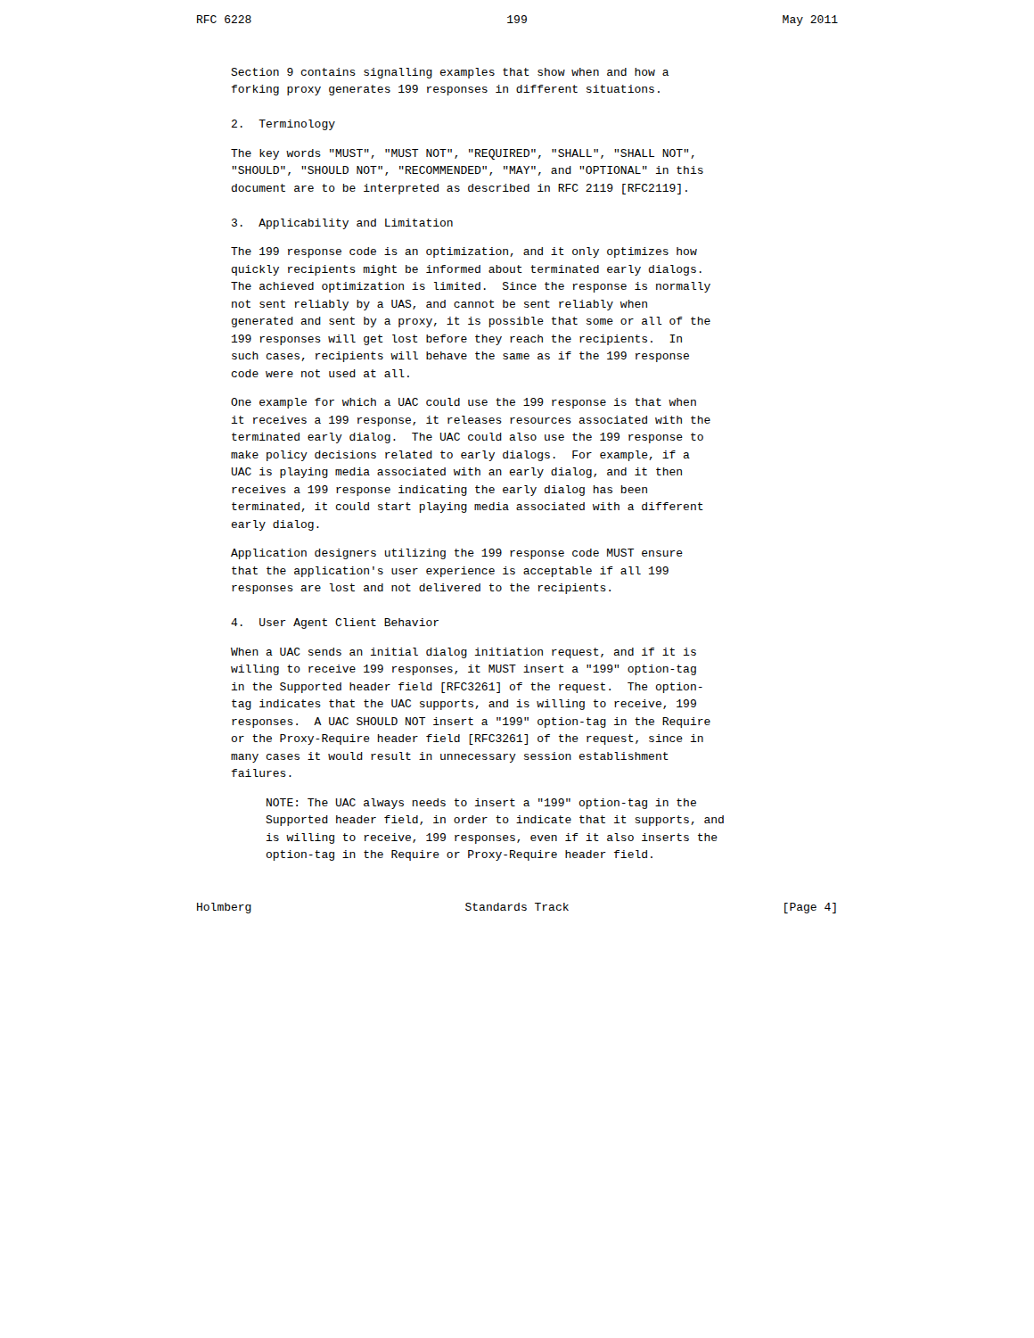RFC 6228 199 May 2011
Section 9 contains signalling examples that show when and how a forking proxy generates 199 responses in different situations.
2. Terminology
The key words "MUST", "MUST NOT", "REQUIRED", "SHALL", "SHALL NOT", "SHOULD", "SHOULD NOT", "RECOMMENDED", "MAY", and "OPTIONAL" in this document are to be interpreted as described in RFC 2119 [RFC2119].
3. Applicability and Limitation
The 199 response code is an optimization, and it only optimizes how quickly recipients might be informed about terminated early dialogs. The achieved optimization is limited. Since the response is normally not sent reliably by a UAS, and cannot be sent reliably when generated and sent by a proxy, it is possible that some or all of the 199 responses will get lost before they reach the recipients. In such cases, recipients will behave the same as if the 199 response code were not used at all.
One example for which a UAC could use the 199 response is that when it receives a 199 response, it releases resources associated with the terminated early dialog. The UAC could also use the 199 response to make policy decisions related to early dialogs. For example, if a UAC is playing media associated with an early dialog, and it then receives a 199 response indicating the early dialog has been terminated, it could start playing media associated with a different early dialog.
Application designers utilizing the 199 response code MUST ensure that the application's user experience is acceptable if all 199 responses are lost and not delivered to the recipients.
4. User Agent Client Behavior
When a UAC sends an initial dialog initiation request, and if it is willing to receive 199 responses, it MUST insert a "199" option-tag in the Supported header field [RFC3261] of the request. The option- tag indicates that the UAC supports, and is willing to receive, 199 responses. A UAC SHOULD NOT insert a "199" option-tag in the Require or the Proxy-Require header field [RFC3261] of the request, since in many cases it would result in unnecessary session establishment failures.
NOTE: The UAC always needs to insert a "199" option-tag in the Supported header field, in order to indicate that it supports, and is willing to receive, 199 responses, even if it also inserts the option-tag in the Require or Proxy-Require header field.
Holmberg Standards Track [Page 4]